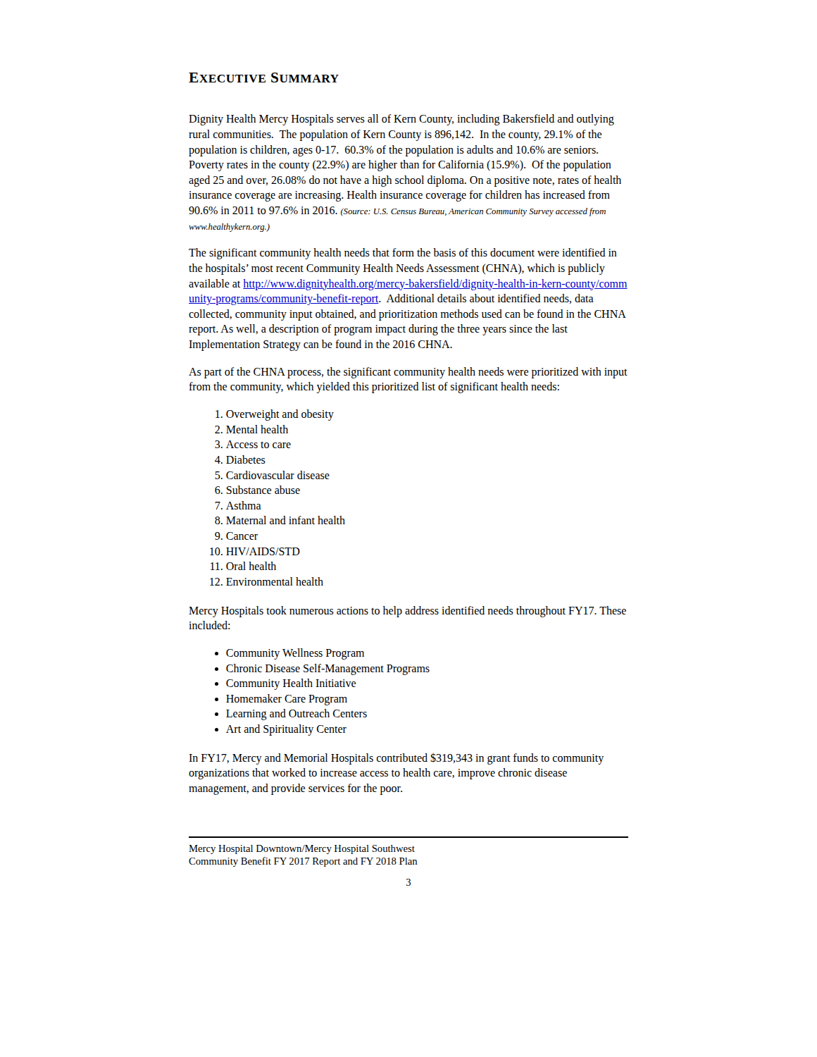EXECUTIVE SUMMARY
Dignity Health Mercy Hospitals serves all of Kern County, including Bakersfield and outlying rural communities. The population of Kern County is 896,142. In the county, 29.1% of the population is children, ages 0-17. 60.3% of the population is adults and 10.6% are seniors. Poverty rates in the county (22.9%) are higher than for California (15.9%). Of the population aged 25 and over, 26.08% do not have a high school diploma. On a positive note, rates of health insurance coverage are increasing. Health insurance coverage for children has increased from 90.6% in 2011 to 97.6% in 2016. (Source: U.S. Census Bureau, American Community Survey accessed from www.healthykern.org.)
The significant community health needs that form the basis of this document were identified in the hospitals’ most recent Community Health Needs Assessment (CHNA), which is publicly available at http://www.dignityhealth.org/mercy-bakersfield/dignity-health-in-kern-county/community-programs/community-benefit-report. Additional details about identified needs, data collected, community input obtained, and prioritization methods used can be found in the CHNA report. As well, a description of program impact during the three years since the last Implementation Strategy can be found in the 2016 CHNA.
As part of the CHNA process, the significant community health needs were prioritized with input from the community, which yielded this prioritized list of significant health needs:
Overweight and obesity
Mental health
Access to care
Diabetes
Cardiovascular disease
Substance abuse
Asthma
Maternal and infant health
Cancer
HIV/AIDS/STD
Oral health
Environmental health
Mercy Hospitals took numerous actions to help address identified needs throughout FY17. These included:
Community Wellness Program
Chronic Disease Self-Management Programs
Community Health Initiative
Homemaker Care Program
Learning and Outreach Centers
Art and Spirituality Center
In FY17, Mercy and Memorial Hospitals contributed $319,343 in grant funds to community organizations that worked to increase access to health care, improve chronic disease management, and provide services for the poor.
Mercy Hospital Downtown/Mercy Hospital Southwest
Community Benefit FY 2017 Report and FY 2018 Plan
3